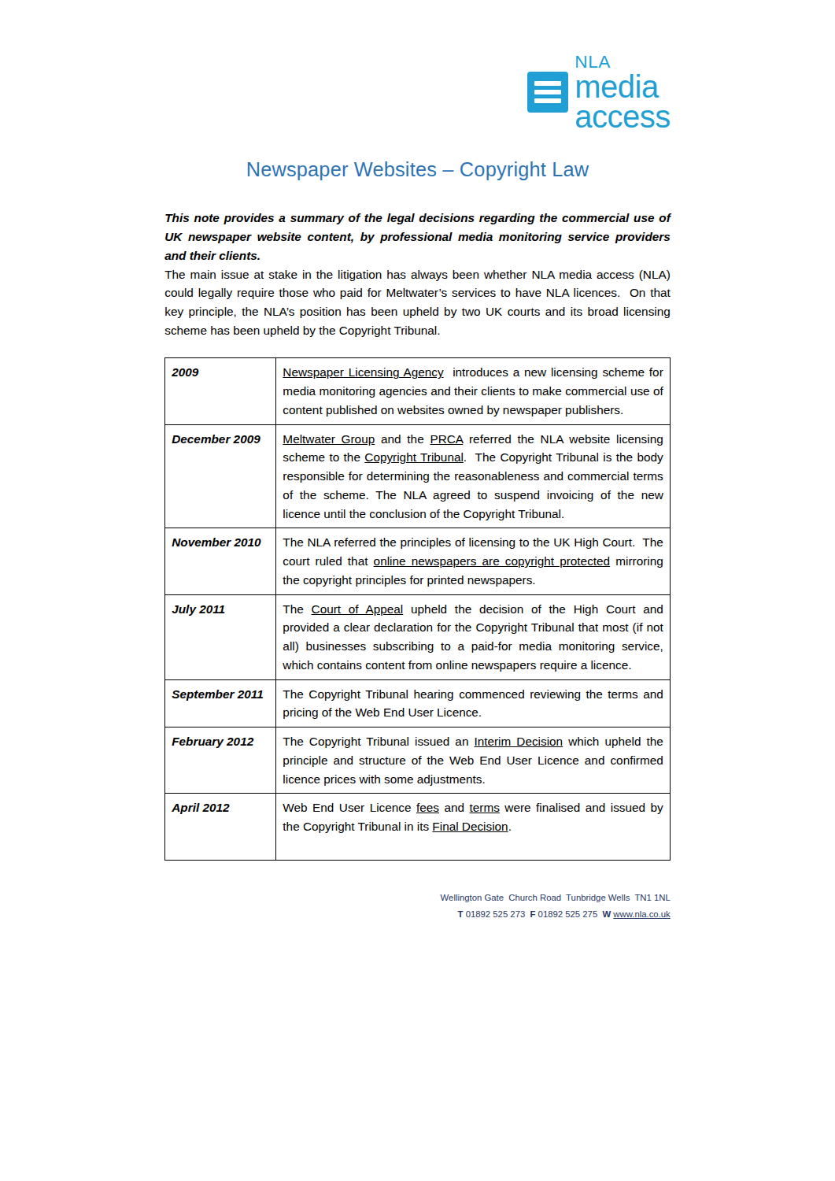| | NLA media access |
Newspaper Websites – Copyright Law
This note provides a summary of the legal decisions regarding the commercial use of UK newspaper website content, by professional media monitoring service providers and their clients.
The main issue at stake in the litigation has always been whether NLA media access (NLA) could legally require those who paid for Meltwater’s services to have NLA licences. On that key principle, the NLA’s position has been upheld by two UK courts and its broad licensing scheme has been upheld by the Copyright Tribunal.
| 2009 | Newspaper Licensing Agency introduces a new licensing scheme for media monitoring agencies and their clients to make commercial use of content published on websites owned by newspaper publishers. |
| December 2009 | Meltwater Group and the PRCA referred the NLA website licensing scheme to the Copyright Tribunal . The Copyright Tribunal is the body responsible for determining the reasonableness and commercial terms of the scheme. The NLA agreed to suspend invoicing of the new licence until the conclusion of the Copyright Tribunal. |
| November 2010 | The NLA referred the principles of licensing to the UK High Court. The court ruled that online newspapers are copyright protected mirroring the copyright principles for printed newspapers. |
| July 2011 | The Court of Appeal upheld the decision of the High Court and provided a clear declaration for the Copyright Tribunal that most (if not all) businesses subscribing to a paid-for media monitoring service, which contains content from online newspapers require a licence. |
| September 2011 | The Copyright Tribunal hearing commenced reviewing the terms and pricing of the Web End User Licence. |
| February 2012 | The Copyright Tribunal issued an Interim Decision which upheld the principle and structure of the Web End User Licence and confirmed licence prices with some adjustments. |
| April 2012 | Web End User Licence fees and terms were finalised and issued by the Copyright Tribunal in its Final Decision . |
Wellington Gate Church Road Tunbridge Wells TN1 1NL
T 01892 525 273 F 01892 525 275 W www.nla.co.uk